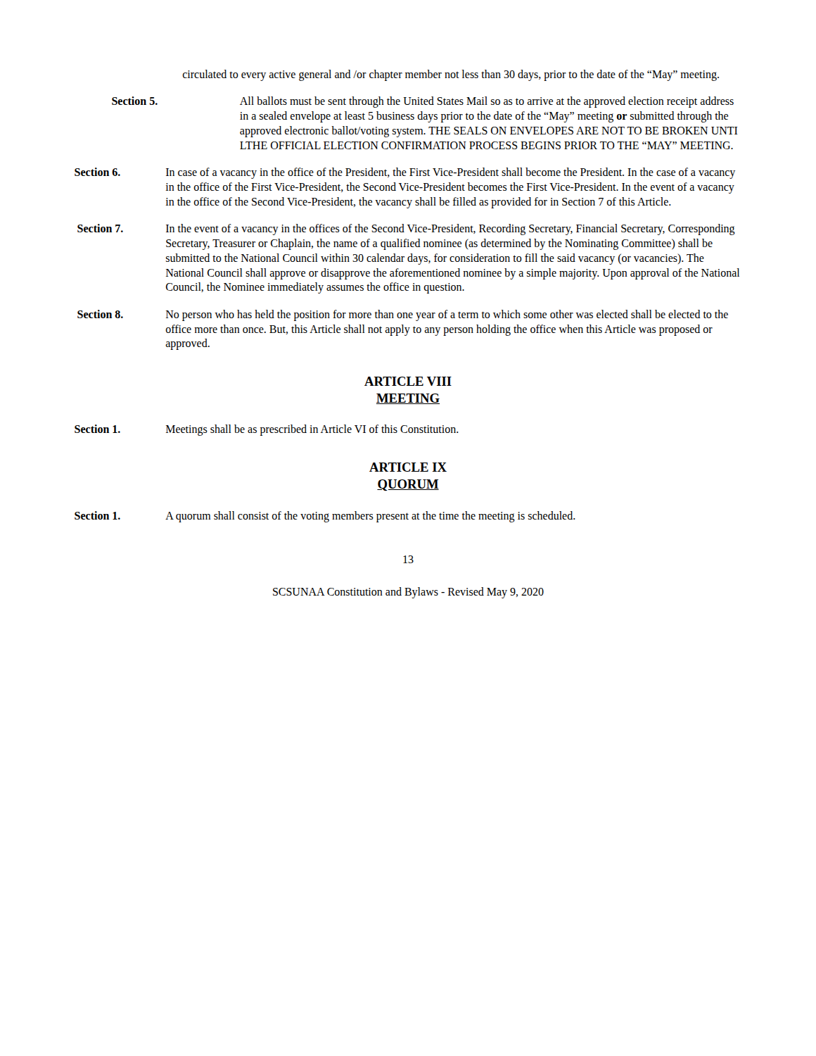circulated to every active general and /or chapter member not less than 30 days, prior to the date of the “May” meeting.
Section 5.
All ballots must be sent through the United States Mail so as to arrive at the approved election receipt address in a sealed envelope at least 5 business days prior to the date of the “May” meeting or submitted through the approved electronic ballot/voting system. THE SEALS ON ENVELOPES ARE NOT TO BE BROKEN UNTI LTHE OFFICIAL ELECTION CONFIRMATION PROCESS BEGINS PRIOR TO THE “MAY” MEETING.
Section 6.
In case of a vacancy in the office of the President, the First Vice-President shall become the President. In the case of a vacancy in the office of the First Vice-President, the Second Vice-President becomes the First Vice-President. In the event of a vacancy in the office of the Second Vice-President, the vacancy shall be filled as provided for in Section 7 of this Article.
Section 7.
In the event of a vacancy in the offices of the Second Vice-President, Recording Secretary, Financial Secretary, Corresponding Secretary, Treasurer or Chaplain, the name of a qualified nominee (as determined by the Nominating Committee) shall be submitted to the National Council within 30 calendar days, for consideration to fill the said vacancy (or vacancies). The National Council shall approve or disapprove the aforementioned nominee by a simple majority. Upon approval of the National Council, the Nominee immediately assumes the office in question.
Section 8.
No person who has held the position for more than one year of a term to which some other was elected shall be elected to the office more than once. But, this Article shall not apply to any person holding the office when this Article was proposed or approved.
ARTICLE VIII
MEETING
Section 1.
Meetings shall be as prescribed in Article VI of this Constitution.
ARTICLE IX
QUORUM
Section 1.
A quorum shall consist of the voting members present at the time the meeting is scheduled.
13
SCSUNAA Constitution and Bylaws - Revised May 9, 2020